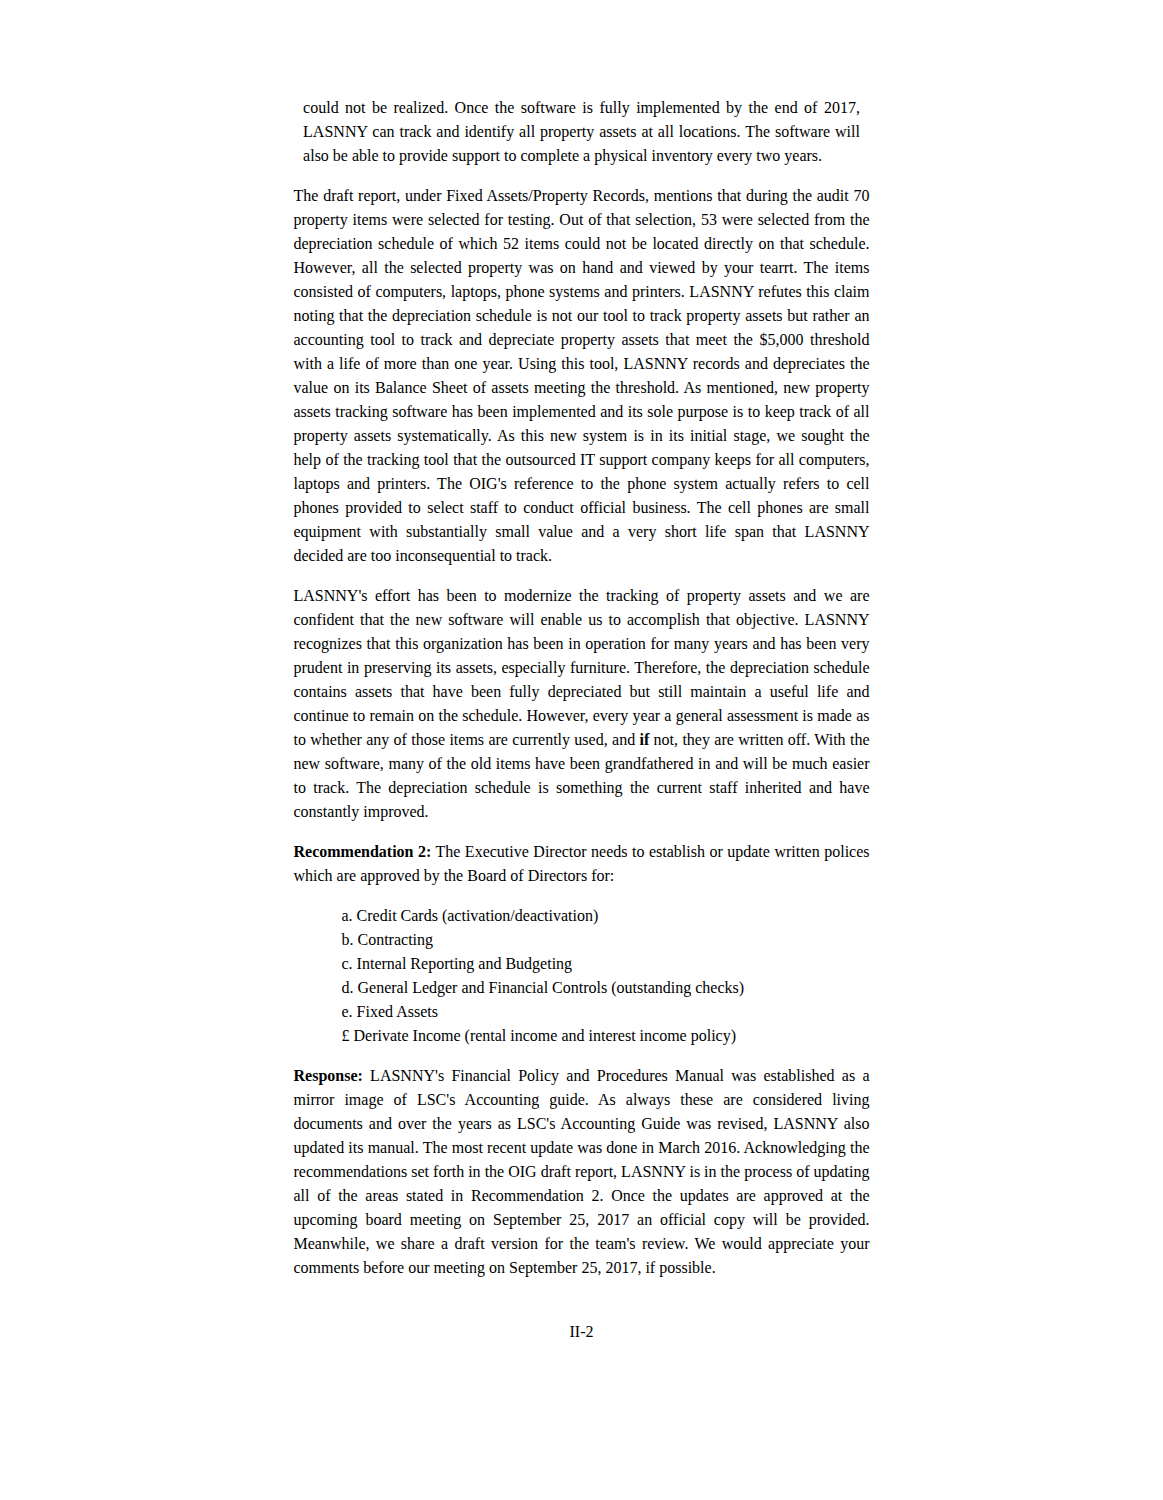could not be realized. Once the software is fully implemented by the end of 2017, LASNNY can track and identify all property assets at all locations. The software will also be able to provide support to complete a physical inventory every two years.
The draft report, under Fixed Assets/Property Records, mentions that during the audit 70 property items were selected for testing. Out of that selection, 53 were selected from the depreciation schedule of which 52 items could not be located directly on that schedule. However, all the selected property was on hand and viewed by your tearrt. The items consisted of computers, laptops, phone systems and printers. LASNNY refutes this claim noting that the depreciation schedule is not our tool to track property assets but rather an accounting tool to track and depreciate property assets that meet the $5,000 threshold with a life of more than one year. Using this tool, LASNNY records and depreciates the value on its Balance Sheet of assets meeting the threshold. As mentioned, new property assets tracking software has been implemented and its sole purpose is to keep track of all property assets systematically. As this new system is in its initial stage, we sought the help of the tracking tool that the outsourced IT support company keeps for all computers, laptops and printers. The OIG's reference to the phone system actually refers to cell phones provided to select staff to conduct official business. The cell phones are small equipment with substantially small value and a very short life span that LASNNY decided are too inconsequential to track.
LASNNY's effort has been to modernize the tracking of property assets and we are confident that the new software will enable us to accomplish that objective. LASNNY recognizes that this organization has been in operation for many years and has been very prudent in preserving its assets, especially furniture. Therefore, the depreciation schedule contains assets that have been fully depreciated but still maintain a useful life and continue to remain on the schedule. However, every year a general assessment is made as to whether any of those items are currently used, and if not, they are written off. With the new software, many of the old items have been grandfathered in and will be much easier to track. The depreciation schedule is something the current staff inherited and have constantly improved.
Recommendation 2: The Executive Director needs to establish or update written polices which are approved by the Board of Directors for:
a. Credit Cards (activation/deactivation)
b. Contracting
c. Internal Reporting and Budgeting
d. General Ledger and Financial Controls (outstanding checks)
e. Fixed Assets
£ Derivate Income (rental income and interest income policy)
Response: LASNNY's Financial Policy and Procedures Manual was established as a mirror image of LSC's Accounting guide. As always these are considered living documents and over the years as LSC's Accounting Guide was revised, LASNNY also updated its manual. The most recent update was done in March 2016. Acknowledging the recommendations set forth in the OIG draft report, LASNNY is in the process of updating all of the areas stated in Recommendation 2. Once the updates are approved at the upcoming board meeting on September 25, 2017 an official copy will be provided. Meanwhile, we share a draft version for the team's review. We would appreciate your comments before our meeting on September 25, 2017, if possible.
II-2